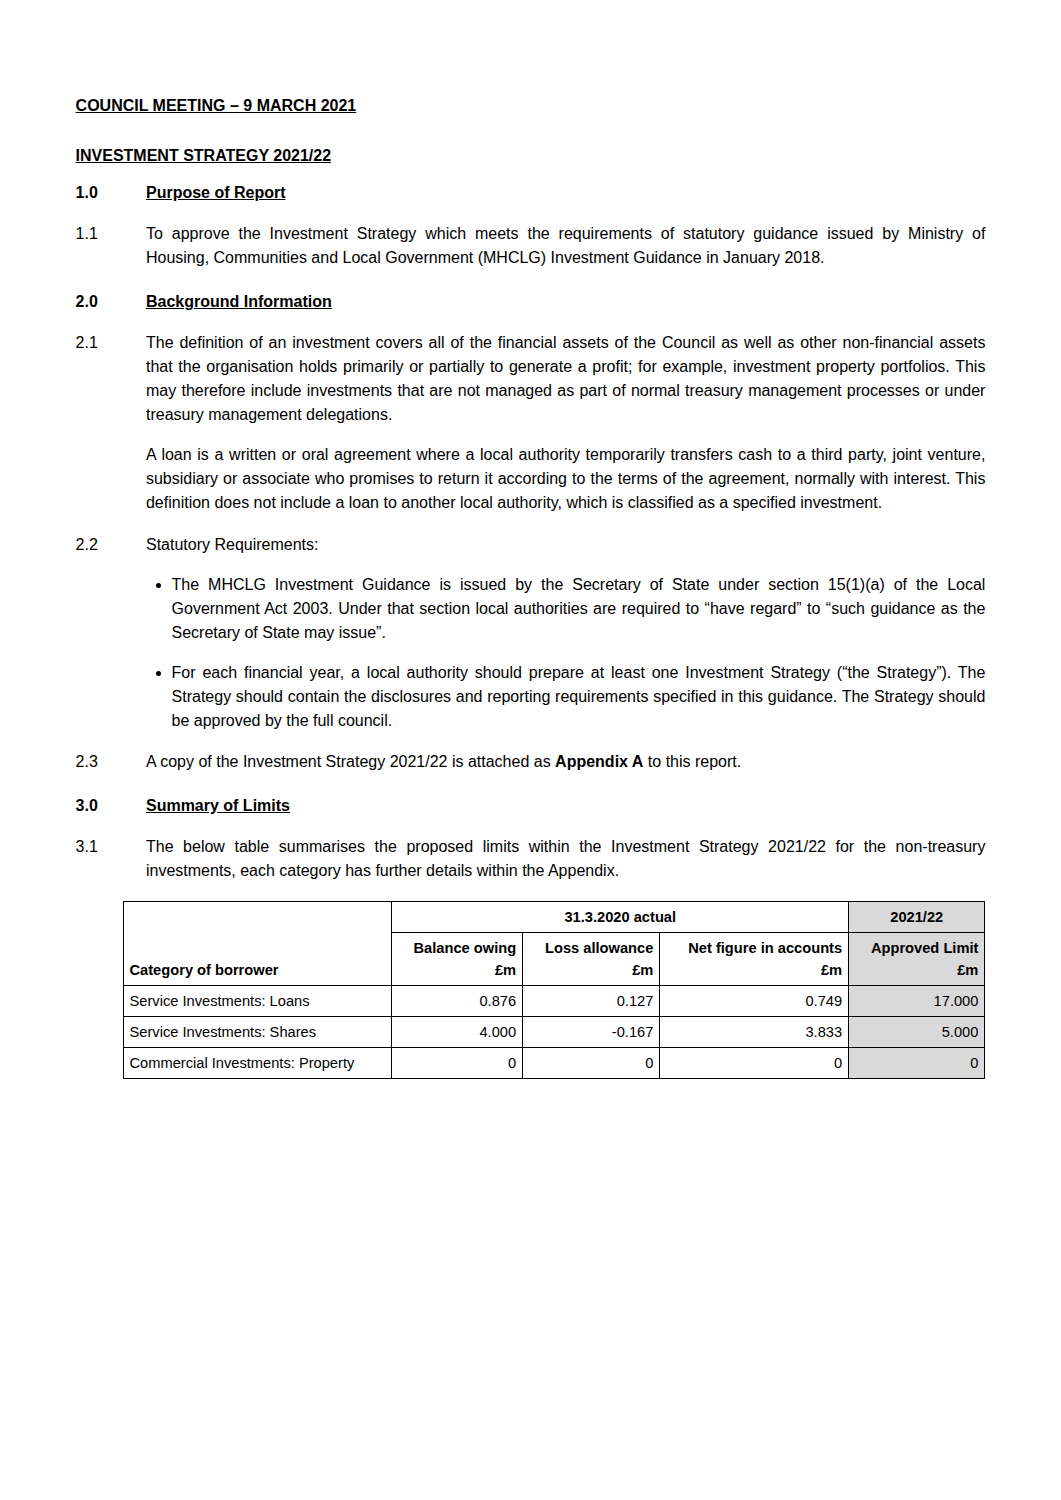COUNCIL MEETING – 9 MARCH 2021
INVESTMENT STRATEGY 2021/22
1.0
Purpose of Report
1.1
To approve the Investment Strategy which meets the requirements of statutory guidance issued by Ministry of Housing, Communities and Local Government (MHCLG) Investment Guidance in January 2018.
2.0
Background Information
2.1
The definition of an investment covers all of the financial assets of the Council as well as other non-financial assets that the organisation holds primarily or partially to generate a profit; for example, investment property portfolios. This may therefore include investments that are not managed as part of normal treasury management processes or under treasury management delegations.
A loan is a written or oral agreement where a local authority temporarily transfers cash to a third party, joint venture, subsidiary or associate who promises to return it according to the terms of the agreement, normally with interest. This definition does not include a loan to another local authority, which is classified as a specified investment.
2.2
Statutory Requirements:
The MHCLG Investment Guidance is issued by the Secretary of State under section 15(1)(a) of the Local Government Act 2003. Under that section local authorities are required to “have regard” to “such guidance as the Secretary of State may issue”.
For each financial year, a local authority should prepare at least one Investment Strategy (“the Strategy”). The Strategy should contain the disclosures and reporting requirements specified in this guidance. The Strategy should be approved by the full council.
2.3
A copy of the Investment Strategy 2021/22 is attached as Appendix A to this report.
3.0
Summary of Limits
3.1
The below table summarises the proposed limits within the Investment Strategy 2021/22 for the non-treasury investments, each category has further details within the Appendix.
| Category of borrower | 31.3.2020 actual | 2021/22 |
| --- | --- | --- |
| Balance owing £m | Loss allowance £m | Net figure in accounts £m | Approved Limit £m |
| Service Investments: Loans | 0.876 | 0.127 | 0.749 | 17.000 |
| Service Investments: Shares | 4.000 | -0.167 | 3.833 | 5.000 |
| Commercial Investments: Property | 0 | 0 | 0 | 0 |